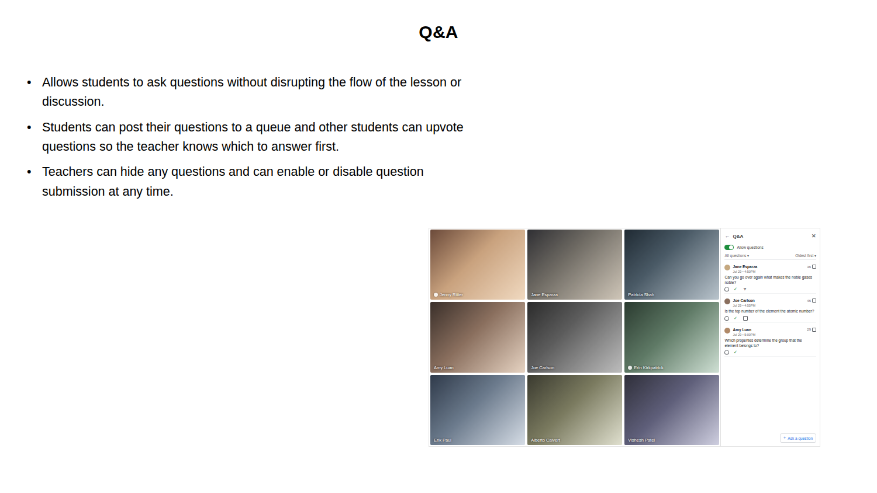Q&A
Allows students to ask questions without disrupting the flow of the lesson or discussion.
Students can post their questions to a queue and other students can upvote questions so the teacher knows which to answer first.
Teachers can hide any questions and can enable or disable question submission at any time.
Jenny Ritter
Jane Esparza
Patricia Shah
Amy Luan
Joe Carlson
Erin Kirkpatrick
Erik Paul
Alberto Calvert
Vishesh Patel
← Q&A ✕
Allow questions
All questions ▾ Oldest first ▾
Jane Esparza
Jul 29 • 4:50PM 36
Can you go over again what makes the noble gases noble?
Joe Carlson
Jul 29 • 4:55PM 46
Is the top number of the element the atomic number?
Amy Luan
Jul 29 • 5:00PM 29
Which properties determine the group that the element belongs to?
+ Ask a question